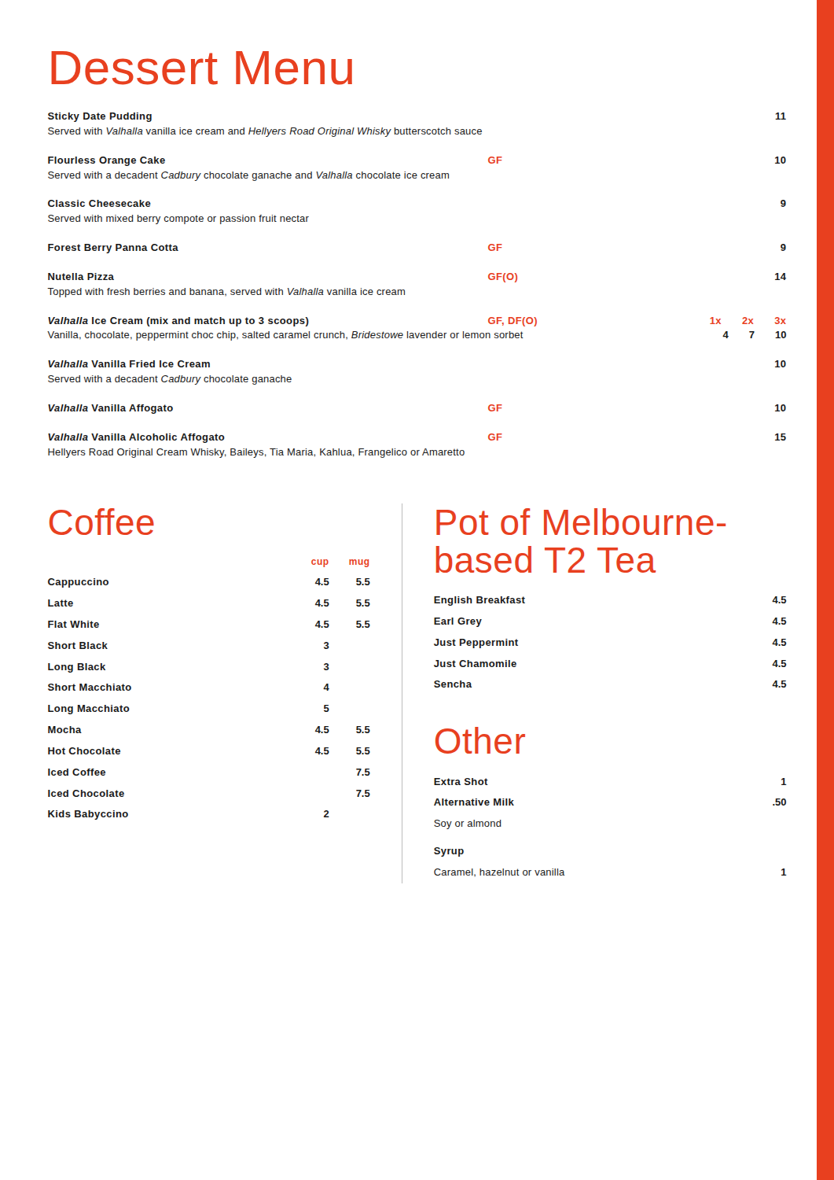Dessert Menu
Sticky Date Pudding 11
Served with Valhalla vanilla ice cream and Hellyers Road Original Whisky butterscotch sauce
Flourless Orange Cake GF 10
Served with a decadent Cadbury chocolate ganache and Valhalla chocolate ice cream
Classic Cheesecake 9
Served with mixed berry compote or passion fruit nectar
Forest Berry Panna Cotta GF 9
Nutella Pizza GF(O) 14
Topped with fresh berries and banana, served with Valhalla vanilla ice cream
Valhalla Ice Cream (mix and match up to 3 scoops) GF, DF(O) 1x 2x 3x
Vanilla, chocolate, peppermint choc chip, salted caramel crunch, Bridestowe lavender or lemon sorbet 4710
Valhalla Vanilla Fried Ice Cream 10
Served with a decadent Cadbury chocolate ganache
Valhalla Vanilla Affogato GF 10
Valhalla Vanilla Alcoholic Affogato GF 15
Hellyers Road Original Cream Whisky, Baileys, Tia Maria, Kahlua, Frangelico or Amaretto
Coffee
| | cup | mug |
| Cappuccino | 4.5 | 5.5 |
| Latte | 4.5 | 5.5 |
| Flat White | 4.5 | 5.5 |
| Short Black | 3 | |
| Long Black | 3 | |
| Short Macchiato | 4 | |
| Long Macchiato | 5 | |
| Mocha | 4.5 | 5.5 |
| Hot Chocolate | 4.5 | 5.5 |
| Iced Coffee | | 7.5 |
| Iced Chocolate | | 7.5 |
| Kids Babyccino | 2 | |
Pot of Melbourne-
based T2 Tea
| English Breakfast | 4.5 |
| Earl Grey | 4.5 |
| Just Peppermint | 4.5 |
| Just Chamomile | 4.5 |
| Sencha | 4.5 |
Other
| Extra Shot | 1 |
| Alternative Milk | .50 |
| Soy or almond |
| Syrup | |
| Caramel, hazelnut or vanilla | 1 |